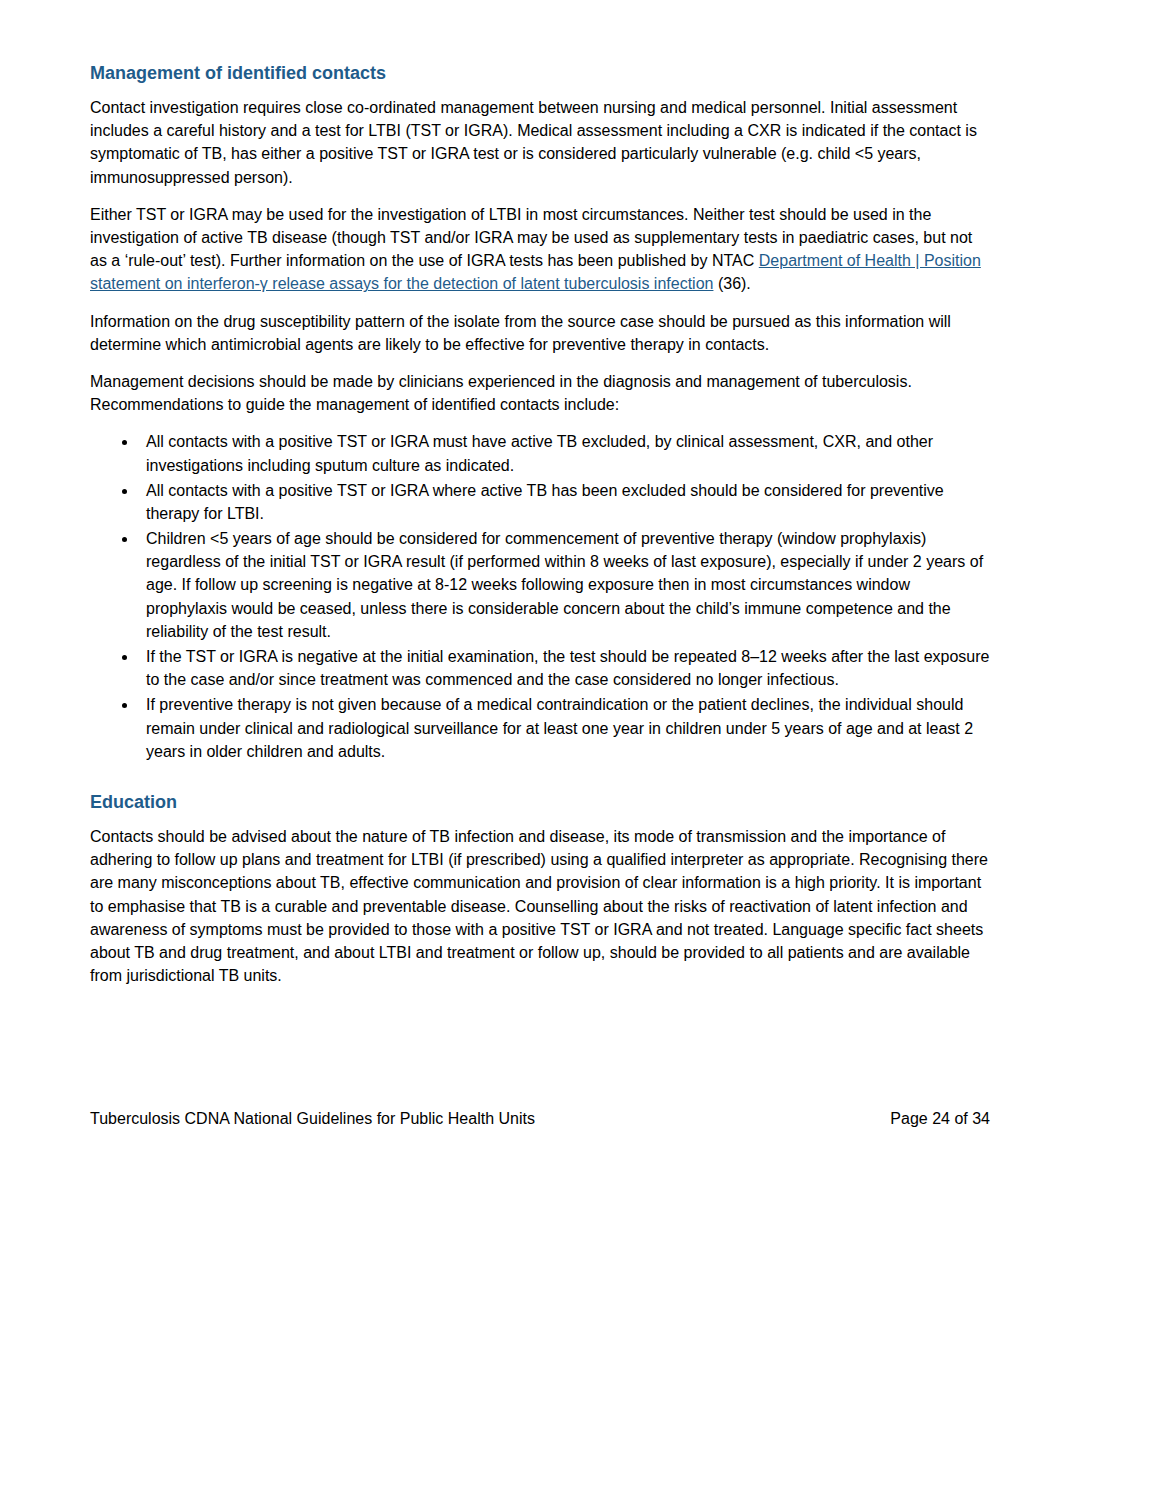Management of identified contacts
Contact investigation requires close co-ordinated management between nursing and medical personnel. Initial assessment includes a careful history and a test for LTBI (TST or IGRA). Medical assessment including a CXR is indicated if the contact is symptomatic of TB, has either a positive TST or IGRA test or is considered particularly vulnerable (e.g. child <5 years, immunosuppressed person).
Either TST or IGRA may be used for the investigation of LTBI in most circumstances. Neither test should be used in the investigation of active TB disease (though TST and/or IGRA may be used as supplementary tests in paediatric cases, but not as a ‘rule-out’ test). Further information on the use of IGRA tests has been published by NTAC Department of Health | Position statement on interferon-γ release assays for the detection of latent tuberculosis infection (36).
Information on the drug susceptibility pattern of the isolate from the source case should be pursued as this information will determine which antimicrobial agents are likely to be effective for preventive therapy in contacts.
Management decisions should be made by clinicians experienced in the diagnosis and management of tuberculosis. Recommendations to guide the management of identified contacts include:
All contacts with a positive TST or IGRA must have active TB excluded, by clinical assessment, CXR, and other investigations including sputum culture as indicated.
All contacts with a positive TST or IGRA where active TB has been excluded should be considered for preventive therapy for LTBI.
Children <5 years of age should be considered for commencement of preventive therapy (window prophylaxis) regardless of the initial TST or IGRA result (if performed within 8 weeks of last exposure), especially if under 2 years of age. If follow up screening is negative at 8-12 weeks following exposure then in most circumstances window prophylaxis would be ceased, unless there is considerable concern about the child’s immune competence and the reliability of the test result.
If the TST or IGRA is negative at the initial examination, the test should be repeated 8–12 weeks after the last exposure to the case and/or since treatment was commenced and the case considered no longer infectious.
If preventive therapy is not given because of a medical contraindication or the patient declines, the individual should remain under clinical and radiological surveillance for at least one year in children under 5 years of age and at least 2 years in older children and adults.
Education
Contacts should be advised about the nature of TB infection and disease, its mode of transmission and the importance of adhering to follow up plans and treatment for LTBI (if prescribed) using a qualified interpreter as appropriate. Recognising there are many misconceptions about TB, effective communication and provision of clear information is a high priority. It is important to emphasise that TB is a curable and preventable disease. Counselling about the risks of reactivation of latent infection and awareness of symptoms must be provided to those with a positive TST or IGRA and not treated. Language specific fact sheets about TB and drug treatment, and about LTBI and treatment or follow up, should be provided to all patients and are available from jurisdictional TB units.
Tuberculosis CDNA National Guidelines for Public Health Units Page 24 of 34